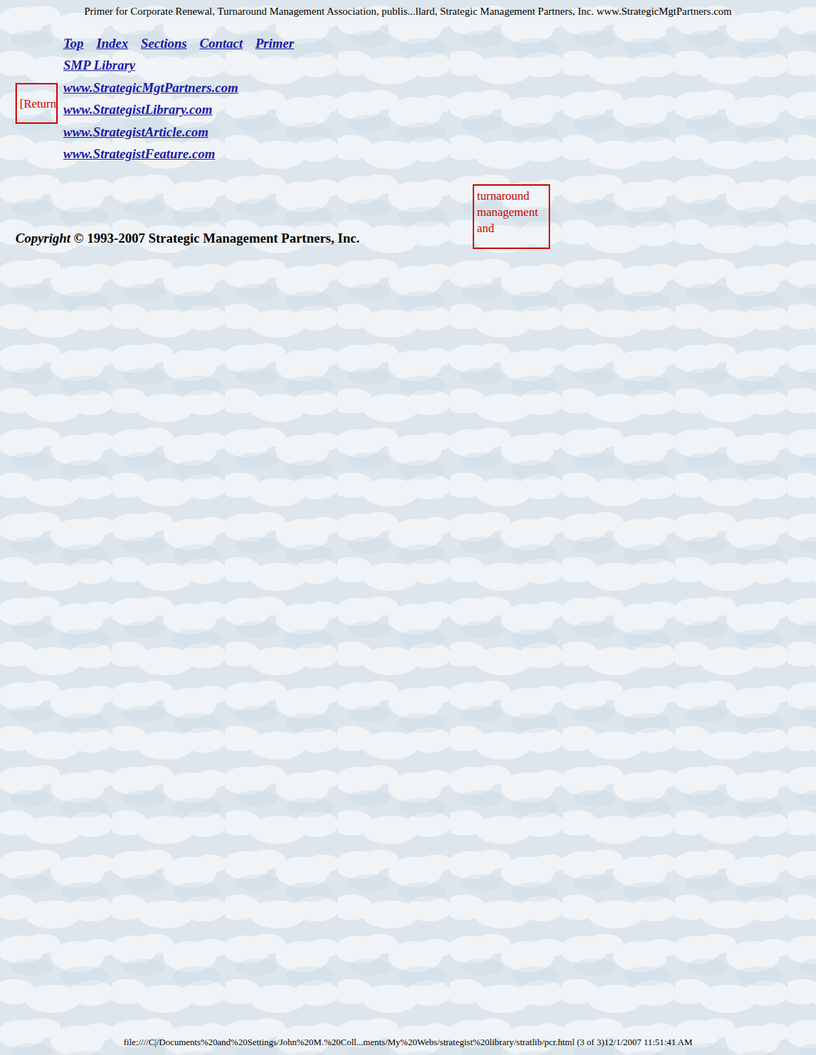Primer for Corporate Renewal, Turnaround Management Association, publis...llard, Strategic Management Partners, Inc. www.StrategicMgtPartners.com
Top Index Sections Contact Primer
SMP Library www.StrategicMgtPartners.com www.StrategistLibrary.com www.StrategistArticle.com www.StrategistFeature.com
[Return]
turnaround management and
Copyright © 1993-2007 Strategic Management Partners, Inc.
file:////C|/Documents%20and%20Settings/John%20M.%20Coll...ments/My%20Webs/strategist%20library/stratlib/pcr.html (3 of 3)12/1/2007 11:51:41 AM